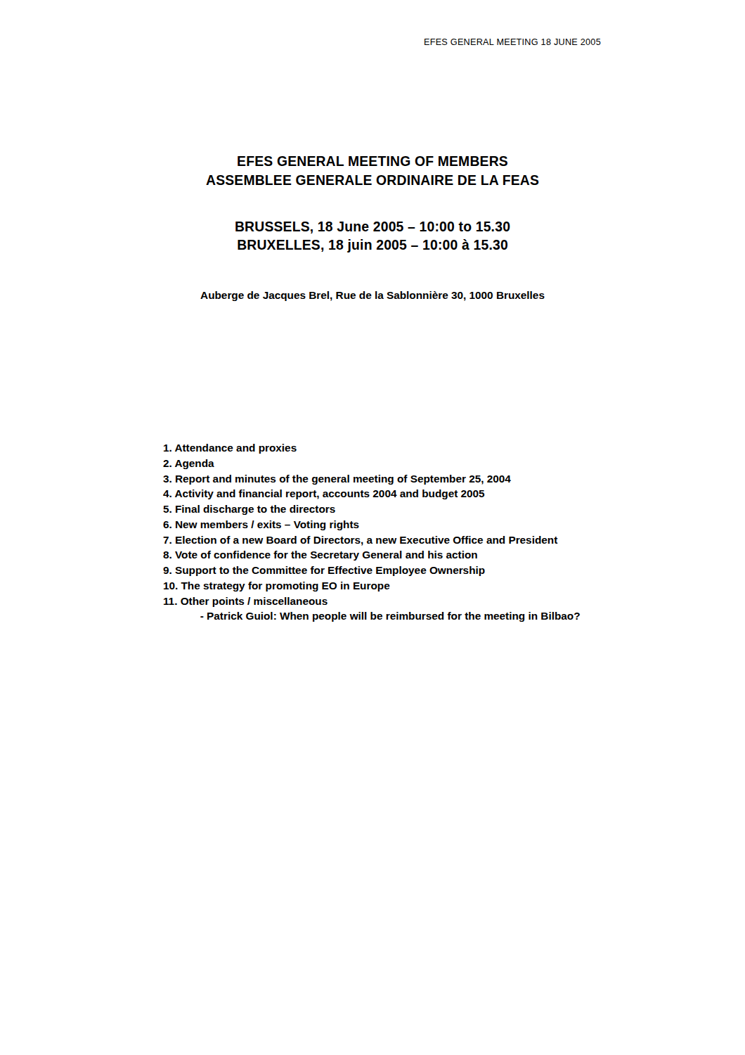EFES GENERAL MEETING 18 JUNE 2005
EFES GENERAL MEETING OF MEMBERS
ASSEMBLEE GENERALE ORDINAIRE DE LA FEAS
BRUSSELS, 18 June 2005 – 10:00 to 15.30
BRUXELLES, 18 juin 2005 – 10:00 à 15.30
Auberge de Jacques Brel, Rue de la Sablonnière 30, 1000 Bruxelles
1. Attendance and proxies
2. Agenda
3. Report and minutes of the general meeting of September 25, 2004
4. Activity and financial report, accounts 2004 and budget 2005
5. Final discharge to the directors
6. New members / exits – Voting rights
7. Election of a new Board of Directors, a new Executive Office and President
8. Vote of confidence for the Secretary General and his action
9. Support to the Committee for Effective Employee Ownership
10. The strategy for promoting EO in Europe
11. Other points / miscellaneous
- Patrick Guiol: When people will be reimbursed for the meeting in Bilbao?